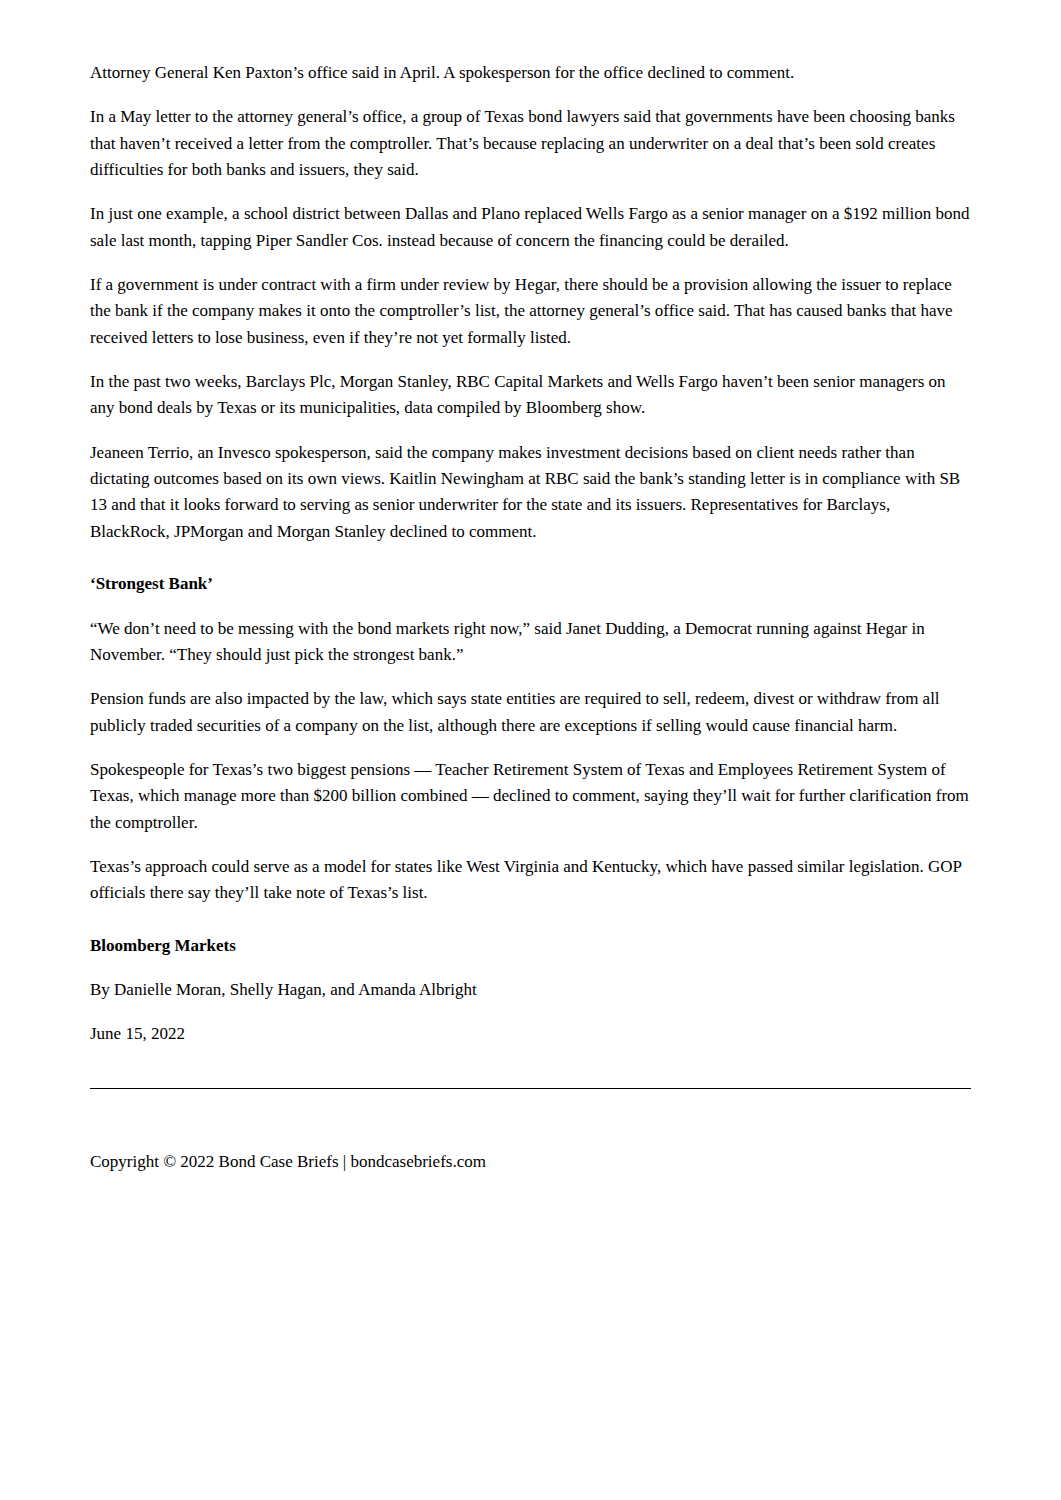Attorney General Ken Paxton’s office said in April. A spokesperson for the office declined to comment.
In a May letter to the attorney general’s office, a group of Texas bond lawyers said that governments have been choosing banks that haven’t received a letter from the comptroller. That’s because replacing an underwriter on a deal that’s been sold creates difficulties for both banks and issuers, they said.
In just one example, a school district between Dallas and Plano replaced Wells Fargo as a senior manager on a $192 million bond sale last month, tapping Piper Sandler Cos. instead because of concern the financing could be derailed.
If a government is under contract with a firm under review by Hegar, there should be a provision allowing the issuer to replace the bank if the company makes it onto the comptroller’s list, the attorney general’s office said. That has caused banks that have received letters to lose business, even if they’re not yet formally listed.
In the past two weeks, Barclays Plc, Morgan Stanley, RBC Capital Markets and Wells Fargo haven’t been senior managers on any bond deals by Texas or its municipalities, data compiled by Bloomberg show.
Jeaneen Terrio, an Invesco spokesperson, said the company makes investment decisions based on client needs rather than dictating outcomes based on its own views. Kaitlin Newingham at RBC said the bank’s standing letter is in compliance with SB 13 and that it looks forward to serving as senior underwriter for the state and its issuers. Representatives for Barclays, BlackRock, JPMorgan and Morgan Stanley declined to comment.
‘Strongest Bank’
“We don’t need to be messing with the bond markets right now,” said Janet Dudding, a Democrat running against Hegar in November. “They should just pick the strongest bank.”
Pension funds are also impacted by the law, which says state entities are required to sell, redeem, divest or withdraw from all publicly traded securities of a company on the list, although there are exceptions if selling would cause financial harm.
Spokespeople for Texas’s two biggest pensions — Teacher Retirement System of Texas and Employees Retirement System of Texas, which manage more than $200 billion combined — declined to comment, saying they’ll wait for further clarification from the comptroller.
Texas’s approach could serve as a model for states like West Virginia and Kentucky, which have passed similar legislation. GOP officials there say they’ll take note of Texas’s list.
Bloomberg Markets
By Danielle Moran, Shelly Hagan, and Amanda Albright
June 15, 2022
Copyright © 2022 Bond Case Briefs | bondcasebriefs.com